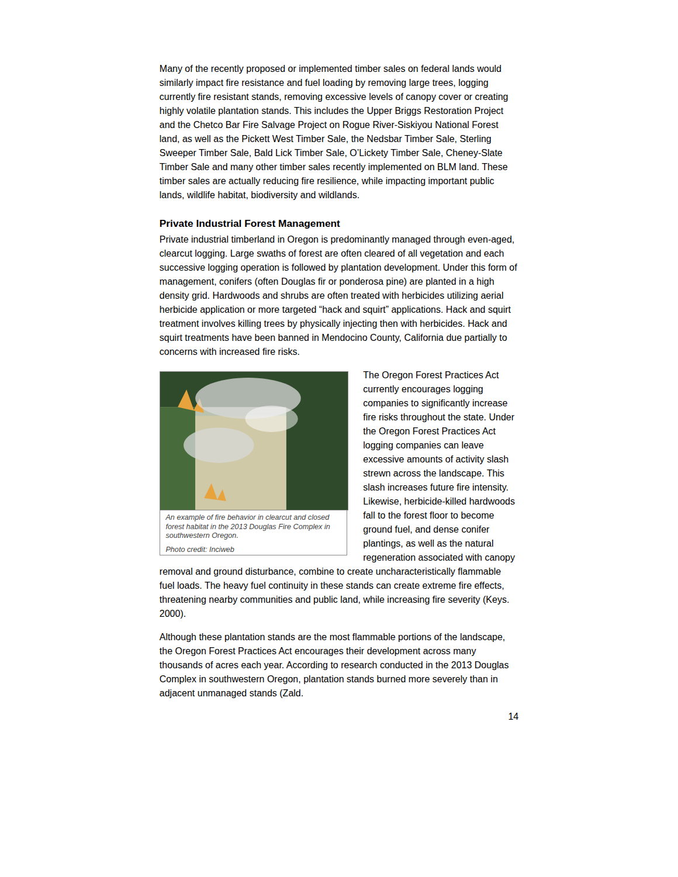Many of the recently proposed or implemented timber sales on federal lands would similarly impact fire resistance and fuel loading by removing large trees, logging currently fire resistant stands, removing excessive levels of canopy cover or creating highly volatile plantation stands. This includes the Upper Briggs Restoration Project and the Chetco Bar Fire Salvage Project on Rogue River-Siskiyou National Forest land, as well as the Pickett West Timber Sale, the Nedsbar Timber Sale, Sterling Sweeper Timber Sale, Bald Lick Timber Sale, O’Lickety Timber Sale, Cheney-Slate Timber Sale and many other timber sales recently implemented on BLM land. These timber sales are actually reducing fire resilience, while impacting important public lands, wildlife habitat, biodiversity and wildlands.
Private Industrial Forest Management
Private industrial timberland in Oregon is predominantly managed through even-aged, clearcut logging. Large swaths of forest are often cleared of all vegetation and each successive logging operation is followed by plantation development. Under this form of management, conifers (often Douglas fir or ponderosa pine) are planted in a high density grid. Hardwoods and shrubs are often treated with herbicides utilizing aerial herbicide application or more targeted “hack and squirt” applications. Hack and squirt treatment involves killing trees by physically injecting then with herbicides. Hack and squirt treatments have been banned in Mendocino County, California due partially to concerns with increased fire risks.
An example of fire behavior in clearcut and closed forest habitat in the 2013 Douglas Fire Complex in southwestern Oregon. Photo credit: Inciweb
The Oregon Forest Practices Act currently encourages logging companies to significantly increase fire risks throughout the state. Under the Oregon Forest Practices Act logging companies can leave excessive amounts of activity slash strewn across the landscape. This slash increases future fire intensity. Likewise, herbicide-killed hardwoods fall to the forest floor to become ground fuel, and dense conifer plantings, as well as the natural regeneration associated with canopy removal and ground disturbance, combine to create uncharacteristically flammable fuel loads. The heavy fuel continuity in these stands can create extreme fire effects, threatening nearby communities and public land, while increasing fire severity (Keys. 2000).
Although these plantation stands are the most flammable portions of the landscape, the Oregon Forest Practices Act encourages their development across many thousands of acres each year. According to research conducted in the 2013 Douglas Complex in southwestern Oregon, plantation stands burned more severely than in adjacent unmanaged stands (Zald.
14